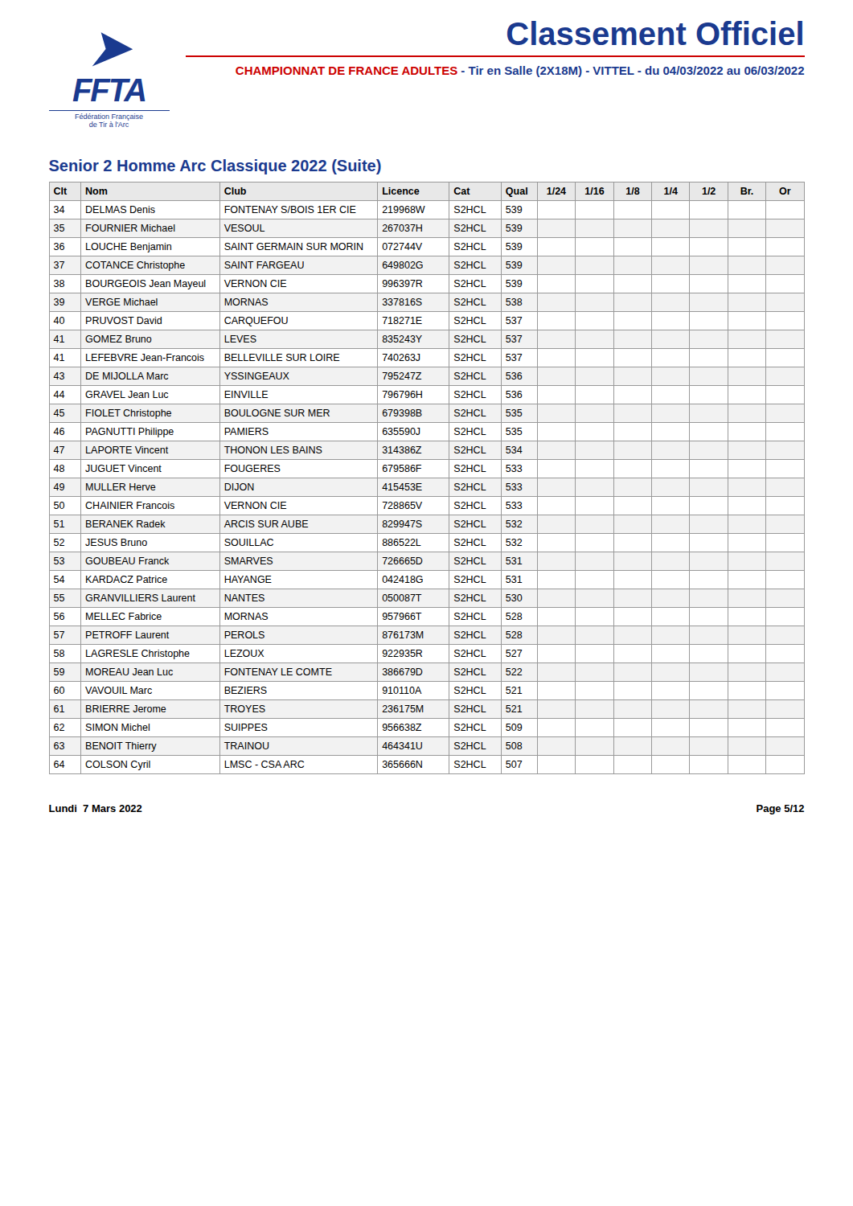➤
FFTA
Fédération Française
de Tir à l'Arc
Classement Officiel
CHAMPIONNAT DE FRANCE ADULTES - Tir en Salle (2X18M) - VITTEL - du 04/03/2022 au 06/03/2022
Senior 2 Homme Arc Classique 2022 (Suite)
| Clt | Nom | Club | Licence | Cat | Qual | 1/24 | 1/16 | 1/8 | 1/4 | 1/2 | Br. | Or |
| --- | --- | --- | --- | --- | --- | --- | --- | --- | --- | --- | --- | --- |
| 34 | DELMAS Denis | FONTENAY S/BOIS 1ER CIE | 219968W | S2HCL | 539 | | | | | | | |
| 35 | FOURNIER Michael | VESOUL | 267037H | S2HCL | 539 | | | | | | | |
| 36 | LOUCHE Benjamin | SAINT GERMAIN SUR MORIN | 072744V | S2HCL | 539 | | | | | | | |
| 37 | COTANCE Christophe | SAINT FARGEAU | 649802G | S2HCL | 539 | | | | | | | |
| 38 | BOURGEOIS Jean Mayeul | VERNON CIE | 996397R | S2HCL | 539 | | | | | | | |
| 39 | VERGE Michael | MORNAS | 337816S | S2HCL | 538 | | | | | | | |
| 40 | PRUVOST David | CARQUEFOU | 718271E | S2HCL | 537 | | | | | | | |
| 41 | GOMEZ Bruno | LEVES | 835243Y | S2HCL | 537 | | | | | | | |
| 41 | LEFEBVRE Jean-Francois | BELLEVILLE SUR LOIRE | 740263J | S2HCL | 537 | | | | | | | |
| 43 | DE MIJOLLA Marc | YSSINGEAUX | 795247Z | S2HCL | 536 | | | | | | | |
| 44 | GRAVEL Jean Luc | EINVILLE | 796796H | S2HCL | 536 | | | | | | | |
| 45 | FIOLET Christophe | BOULOGNE SUR MER | 679398B | S2HCL | 535 | | | | | | | |
| 46 | PAGNUTTI Philippe | PAMIERS | 635590J | S2HCL | 535 | | | | | | | |
| 47 | LAPORTE Vincent | THONON LES BAINS | 314386Z | S2HCL | 534 | | | | | | | |
| 48 | JUGUET Vincent | FOUGERES | 679586F | S2HCL | 533 | | | | | | | |
| 49 | MULLER Herve | DIJON | 415453E | S2HCL | 533 | | | | | | | |
| 50 | CHAINIER Francois | VERNON CIE | 728865V | S2HCL | 533 | | | | | | | |
| 51 | BERANEK Radek | ARCIS SUR AUBE | 829947S | S2HCL | 532 | | | | | | | |
| 52 | JESUS Bruno | SOUILLAC | 886522L | S2HCL | 532 | | | | | | | |
| 53 | GOUBEAU Franck | SMARVES | 726665D | S2HCL | 531 | | | | | | | |
| 54 | KARDACZ Patrice | HAYANGE | 042418G | S2HCL | 531 | | | | | | | |
| 55 | GRANVILLIERS Laurent | NANTES | 050087T | S2HCL | 530 | | | | | | | |
| 56 | MELLEC Fabrice | MORNAS | 957966T | S2HCL | 528 | | | | | | | |
| 57 | PETROFF Laurent | PEROLS | 876173M | S2HCL | 528 | | | | | | | |
| 58 | LAGRESLE Christophe | LEZOUX | 922935R | S2HCL | 527 | | | | | | | |
| 59 | MOREAU Jean Luc | FONTENAY LE COMTE | 386679D | S2HCL | 522 | | | | | | | |
| 60 | VAVOUIL Marc | BEZIERS | 910110A | S2HCL | 521 | | | | | | | |
| 61 | BRIERRE Jerome | TROYES | 236175M | S2HCL | 521 | | | | | | | |
| 62 | SIMON Michel | SUIPPES | 956638Z | S2HCL | 509 | | | | | | | |
| 63 | BENOIT Thierry | TRAINOU | 464341U | S2HCL | 508 | | | | | | | |
| 64 | COLSON Cyril | LMSC - CSA ARC | 365666N | S2HCL | 507 | | | | | | | |
Lundi 7 Mars 2022
Page 5/12